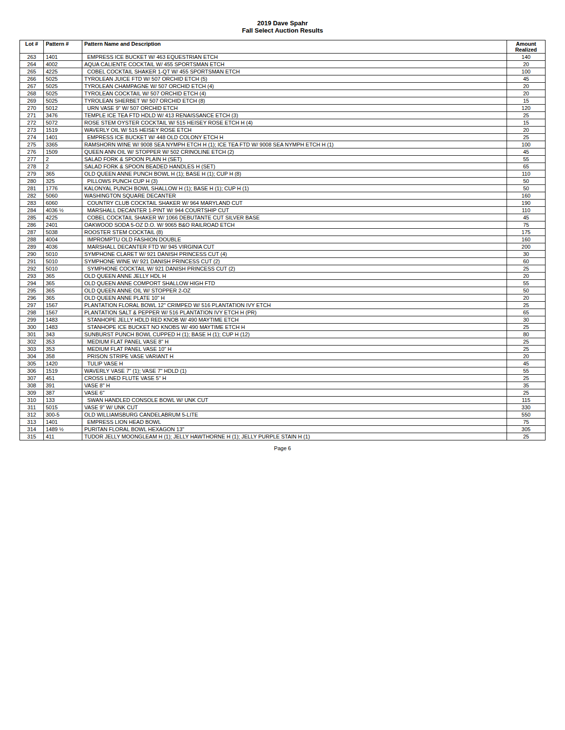2019 Dave Spahr
Fall Select Auction Results
| Lot # | Pattern # | Pattern Name and Description | Amount Realized |
| --- | --- | --- | --- |
| 263 | 1401 | EMPRESS ICE BUCKET W/ 463 EQUESTRIAN ETCH | 140 |
| 264 | 4002 | AQUA CALIENTE COCKTAIL W/ 455 SPORTSMAN ETCH | 20 |
| 265 | 4225 | COBEL COCKTAIL SHAKER 1-QT W/ 455 SPORTSMAN ETCH | 100 |
| 266 | 5025 | TYROLEAN JUICE FTD W/ 507 ORCHID ETCH (5) | 45 |
| 267 | 5025 | TYROLEAN CHAMPAGNE W/ 507 ORCHID ETCH (4) | 20 |
| 268 | 5025 | TYROLEAN COCKTAIL W/ 507 ORCHID ETCH (4) | 20 |
| 269 | 5025 | TYROLEAN SHERBET W/ 507 ORCHID ETCH (8) | 15 |
| 270 | 5012 | URN VASE 9" W/ 507 ORCHID ETCH | 120 |
| 271 | 3476 | TEMPLE ICE TEA FTD HDLD W/ 413 RENAISSANCE ETCH (3) | 25 |
| 272 | 5072 | ROSE STEM OYSTER COCKTAIL W/ 515 HEISEY ROSE ETCH H (4) | 15 |
| 273 | 1519 | WAVERLY OIL W/ 515 HEISEY ROSE ETCH | 20 |
| 274 | 1401 | EMPRESS ICE BUCKET W/ 448 OLD COLONY ETCH H | 25 |
| 275 | 3365 | RAMSHORN WINE W/ 9008 SEA NYMPH ETCH H (1); ICE TEA FTD W/ 9008 SEA NYMPH ETCH H (1) | 100 |
| 276 | 1509 | QUEEN ANN OIL W/ STOPPER W/ 502 CRINOLINE ETCH (2) | 45 |
| 277 | 2 | SALAD FORK & SPOON PLAIN H (SET) | 55 |
| 278 | 2 | SALAD FORK & SPOON BEADED HANDLES H (SET) | 65 |
| 279 | 365 | OLD QUEEN ANNE PUNCH BOWL H (1); BASE H (1); CUP H (8) | 110 |
| 280 | 325 | PILLOWS PUNCH CUP H (3) | 50 |
| 281 | 1776 | KALONYAL PUNCH BOWL SHALLOW H (1); BASE H (1); CUP H (1) | 50 |
| 282 | 5060 | WASHINGTON SQUARE DECANTER | 160 |
| 283 | 6060 | COUNTRY CLUB COCKTAIL SHAKER W/ 964 MARYLAND CUT | 190 |
| 284 | 4036 ½ | MARSHALL DECANTER 1-PINT W/ 944 COURTSHIP CUT | 110 |
| 285 | 4225 | COBEL COCKTAIL SHAKER W/ 1066 DEBUTANTE CUT SILVER BASE | 45 |
| 286 | 2401 | OAKWOOD SODA 5-OZ D.O. W/ 9065 B&O RAILROAD ETCH | 75 |
| 287 | 5038 | ROOSTER STEM COCKTAIL (8) | 175 |
| 288 | 4004 | IMPROMPTU OLD FASHION DOUBLE | 160 |
| 289 | 4036 | MARSHALL DECANTER FTD W/ 945 VIRGINIA CUT | 200 |
| 290 | 5010 | SYMPHONE CLARET W/ 921 DANISH PRINCESS CUT (4) | 30 |
| 291 | 5010 | SYMPHONE WINE W/ 921 DANISH PRINCESS CUT (2) | 60 |
| 292 | 5010 | SYMPHONE COCKTAIL W/ 921 DANISH PRINCESS CUT (2) | 25 |
| 293 | 365 | OLD QUEEN ANNE JELLY HDL H | 20 |
| 294 | 365 | OLD QUEEN ANNE COMPORT SHALLOW HIGH FTD | 55 |
| 295 | 365 | OLD QUEEN ANNE OIL W/ STOPPER 2-OZ | 50 |
| 296 | 365 | OLD QUEEN ANNE PLATE 10" H | 20 |
| 297 | 1567 | PLANTATION FLORAL BOWL 12" CRIMPED W/ 516 PLANTATION IVY ETCH | 25 |
| 298 | 1567 | PLANTATION SALT & PEPPER W/ 516 PLANTATION IVY ETCH H (PR) | 65 |
| 299 | 1483 | STANHOPE JELLY HDLD RED KNOB W/ 490 MAYTIME ETCH | 30 |
| 300 | 1483 | STANHOPE ICE BUCKET NO KNOBS W/ 490 MAYTIME ETCH H | 25 |
| 301 | 343 | SUNBURST PUNCH BOWL CUPPED H (1); BASE H (1); CUP H (12) | 80 |
| 302 | 353 | MEDIUM FLAT PANEL VASE 8" H | 25 |
| 303 | 353 | MEDIUM FLAT PANEL VASE 10" H | 25 |
| 304 | 358 | PRISON STRIPE VASE VARIANT H | 20 |
| 305 | 1420 | TULIP VASE H | 45 |
| 306 | 1519 | WAVERLY VASE 7" (1); VASE 7" HDLD (1) | 55 |
| 307 | 451 | CROSS LINED FLUTE VASE 5" H | 25 |
| 308 | 391 | VASE 8" H | 35 |
| 309 | 387 | VASE 6" | 25 |
| 310 | 133 | SWAN HANDLED CONSOLE BOWL W/ UNK CUT | 115 |
| 311 | 5015 | VASE 9" W/ UNK CUT | 330 |
| 312 | 300-5 | OLD WILLIAMSBURG CANDELABRUM 5-LITE | 550 |
| 313 | 1401 | EMPRESS LION HEAD BOWL | 75 |
| 314 | 1489 ½ | PURITAN FLORAL BOWL HEXAGON 13" | 305 |
| 315 | 411 | TUDOR JELLY MOONGLEAM H (1); JELLY HAWTHORNE H (1); JELLY PURPLE STAIN H (1) | 25 |
Page 6